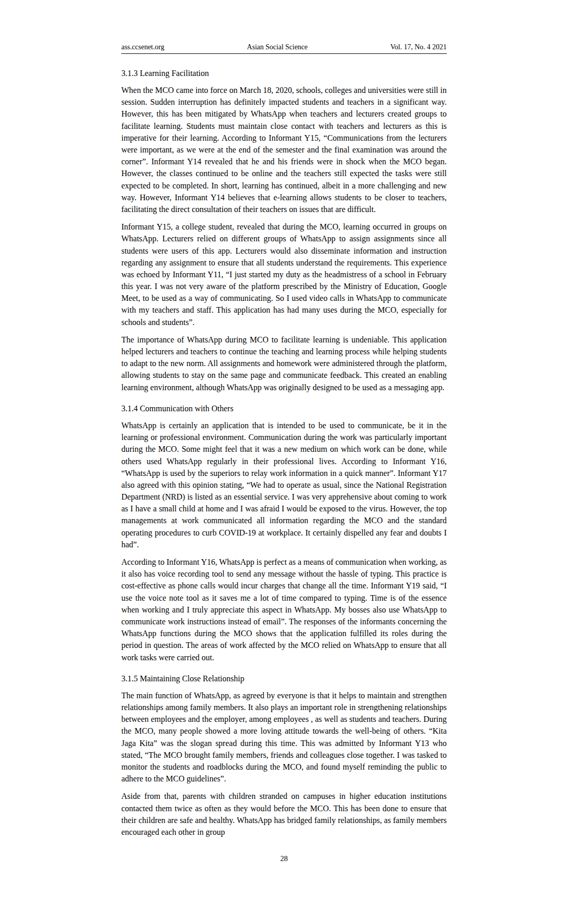ass.ccsenet.org Asian Social Science Vol. 17, No. 4 2021
3.1.3 Learning Facilitation
When the MCO came into force on March 18, 2020, schools, colleges and universities were still in session. Sudden interruption has definitely impacted students and teachers in a significant way. However, this has been mitigated by WhatsApp when teachers and lecturers created groups to facilitate learning. Students must maintain close contact with teachers and lecturers as this is imperative for their learning. According to Informant Y15, “Communications from the lecturers were important, as we were at the end of the semester and the final examination was around the corner”. Informant Y14 revealed that he and his friends were in shock when the MCO began. However, the classes continued to be online and the teachers still expected the tasks were still expected to be completed. In short, learning has continued, albeit in a more challenging and new way. However, Informant Y14 believes that e-learning allows students to be closer to teachers, facilitating the direct consultation of their teachers on issues that are difficult.
Informant Y15, a college student, revealed that during the MCO, learning occurred in groups on WhatsApp. Lecturers relied on different groups of WhatsApp to assign assignments since all students were users of this app. Lecturers would also disseminate information and instruction regarding any assignment to ensure that all students understand the requirements. This experience was echoed by Informant Y11, “I just started my duty as the headmistress of a school in February this year. I was not very aware of the platform prescribed by the Ministry of Education, Google Meet, to be used as a way of communicating. So I used video calls in WhatsApp to communicate with my teachers and staff. This application has had many uses during the MCO, especially for schools and students”.
The importance of WhatsApp during MCO to facilitate learning is undeniable. This application helped lecturers and teachers to continue the teaching and learning process while helping students to adapt to the new norm. All assignments and homework were administered through the platform, allowing students to stay on the same page and communicate feedback. This created an enabling learning environment, although WhatsApp was originally designed to be used as a messaging app.
3.1.4 Communication with Others
WhatsApp is certainly an application that is intended to be used to communicate, be it in the learning or professional environment. Communication during the work was particularly important during the MCO. Some might feel that it was a new medium on which work can be done, while others used WhatsApp regularly in their professional lives. According to Informant Y16, “WhatsApp is used by the superiors to relay work information in a quick manner”. Informant Y17 also agreed with this opinion stating, “We had to operate as usual, since the National Registration Department (NRD) is listed as an essential service. I was very apprehensive about coming to work as I have a small child at home and I was afraid I would be exposed to the virus. However, the top managements at work communicated all information regarding the MCO and the standard operating procedures to curb COVID-19 at workplace. It certainly dispelled any fear and doubts I had”.
According to Informant Y16, WhatsApp is perfect as a means of communication when working, as it also has voice recording tool to send any message without the hassle of typing. This practice is cost-effective as phone calls would incur charges that change all the time. Informant Y19 said, “I use the voice note tool as it saves me a lot of time compared to typing. Time is of the essence when working and I truly appreciate this aspect in WhatsApp. My bosses also use WhatsApp to communicate work instructions instead of email”. The responses of the informants concerning the WhatsApp functions during the MCO shows that the application fulfilled its roles during the period in question. The areas of work affected by the MCO relied on WhatsApp to ensure that all work tasks were carried out.
3.1.5 Maintaining Close Relationship
The main function of WhatsApp, as agreed by everyone is that it helps to maintain and strengthen relationships among family members. It also plays an important role in strengthening relationships between employees and the employer, among employees , as well as students and teachers. During the MCO, many people showed a more loving attitude towards the well-being of others. “Kita Jaga Kita” was the slogan spread during this time. This was admitted by Informant Y13 who stated, “The MCO brought family members, friends and colleagues close together. I was tasked to monitor the students and roadblocks during the MCO, and found myself reminding the public to adhere to the MCO guidelines”.
Aside from that, parents with children stranded on campuses in higher education institutions contacted them twice as often as they would before the MCO. This has been done to ensure that their children are safe and healthy. WhatsApp has bridged family relationships, as family members encouraged each other in group
28